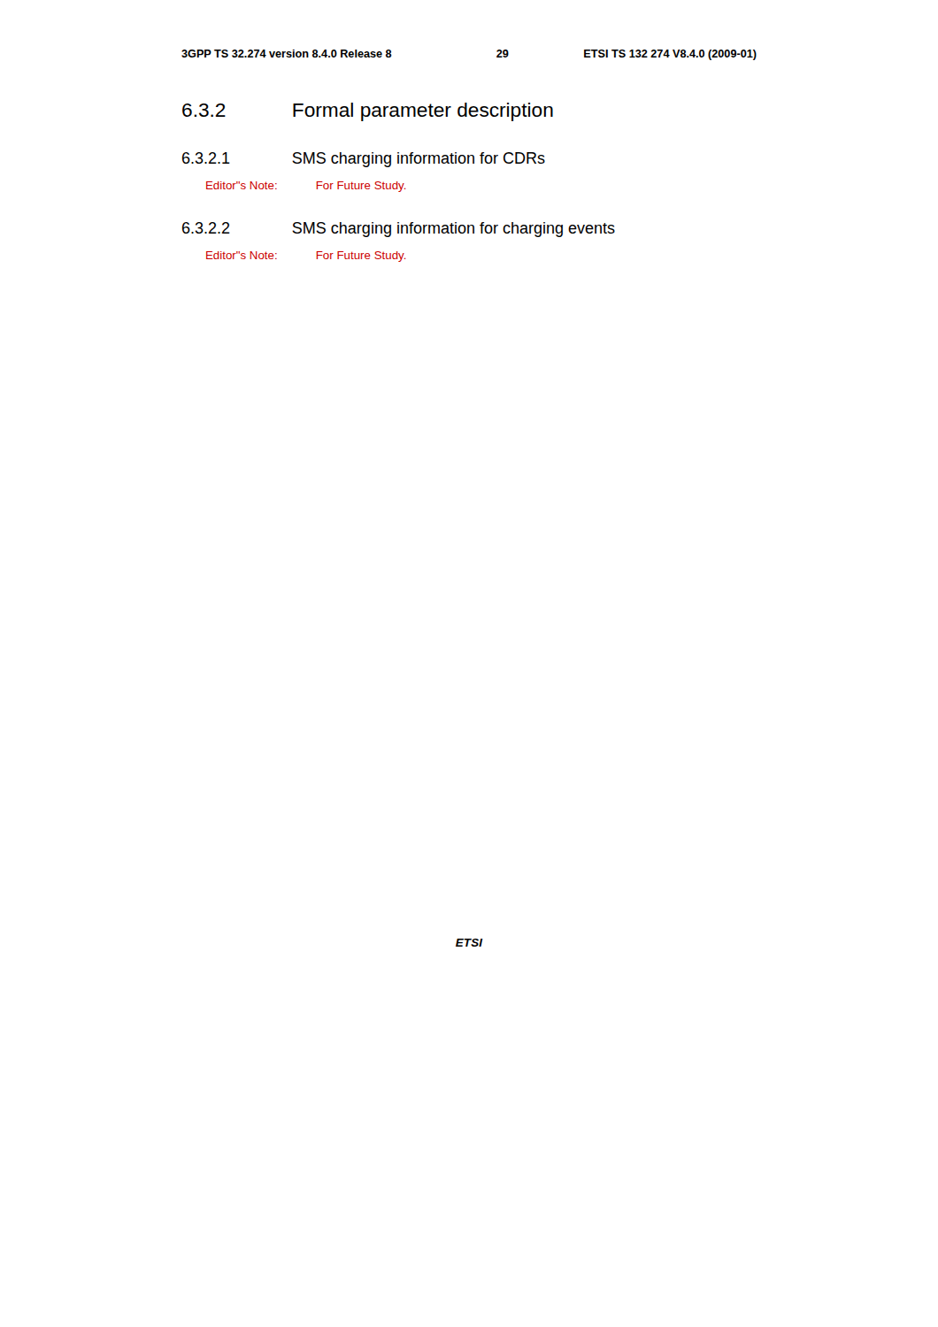3GPP TS 32.274 version 8.4.0 Release 8 29 ETSI TS 132 274 V8.4.0 (2009-01)
6.3.2 Formal parameter description
6.3.2.1 SMS charging information for CDRs
Editor"s Note: For Future Study.
6.3.2.2 SMS charging information for charging events
Editor"s Note: For Future Study.
ETSI